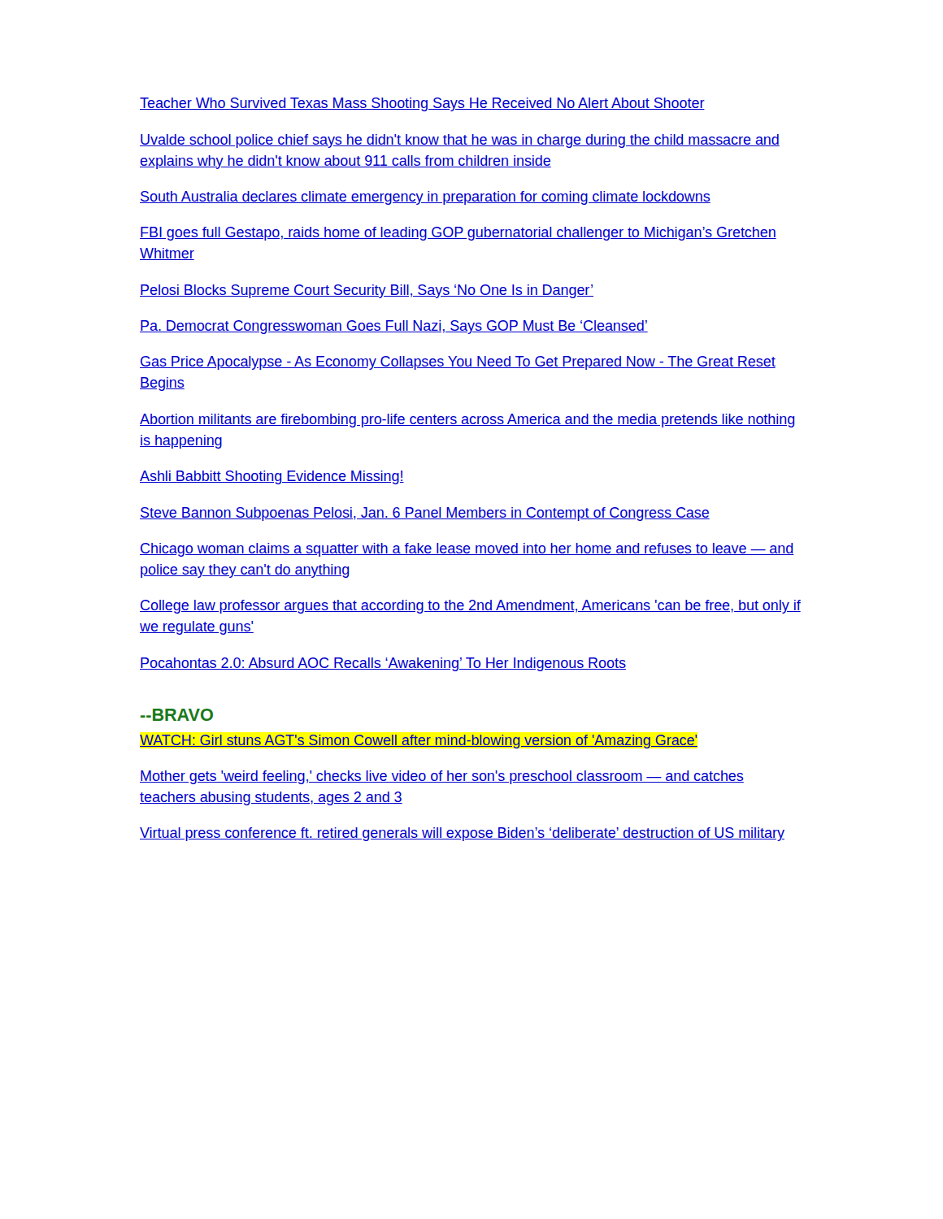Teacher Who Survived Texas Mass Shooting Says He Received No Alert About Shooter
Uvalde school police chief says he didn't know that he was in charge during the child massacre and explains why he didn't know about 911 calls from children inside
South Australia declares climate emergency in preparation for coming climate lockdowns
FBI goes full Gestapo, raids home of leading GOP gubernatorial challenger to Michigan’s Gretchen Whitmer
Pelosi Blocks Supreme Court Security Bill, Says ‘No One Is in Danger’
Pa. Democrat Congresswoman Goes Full Nazi, Says GOP Must Be ‘Cleansed’
Gas Price Apocalypse - As Economy Collapses You Need To Get Prepared Now - The Great Reset Begins
Abortion militants are firebombing pro-life centers across America and the media pretends like nothing is happening
Ashli Babbitt Shooting Evidence Missing!
Steve Bannon Subpoenas Pelosi, Jan. 6 Panel Members in Contempt of Congress Case
Chicago woman claims a squatter with a fake lease moved into her home and refuses to leave — and police say they can't do anything
College law professor argues that according to the 2nd Amendment, Americans 'can be free, but only if we regulate guns'
Pocahontas 2.0: Absurd AOC Recalls ‘Awakening’ To Her Indigenous Roots
--BRAVO
WATCH: Girl stuns AGT's Simon Cowell after mind-blowing version of 'Amazing Grace'
Mother gets 'weird feeling,' checks live video of her son's preschool classroom — and catches teachers abusing students, ages 2 and 3
Virtual press conference ft. retired generals will expose Biden’s ‘deliberate’ destruction of US military